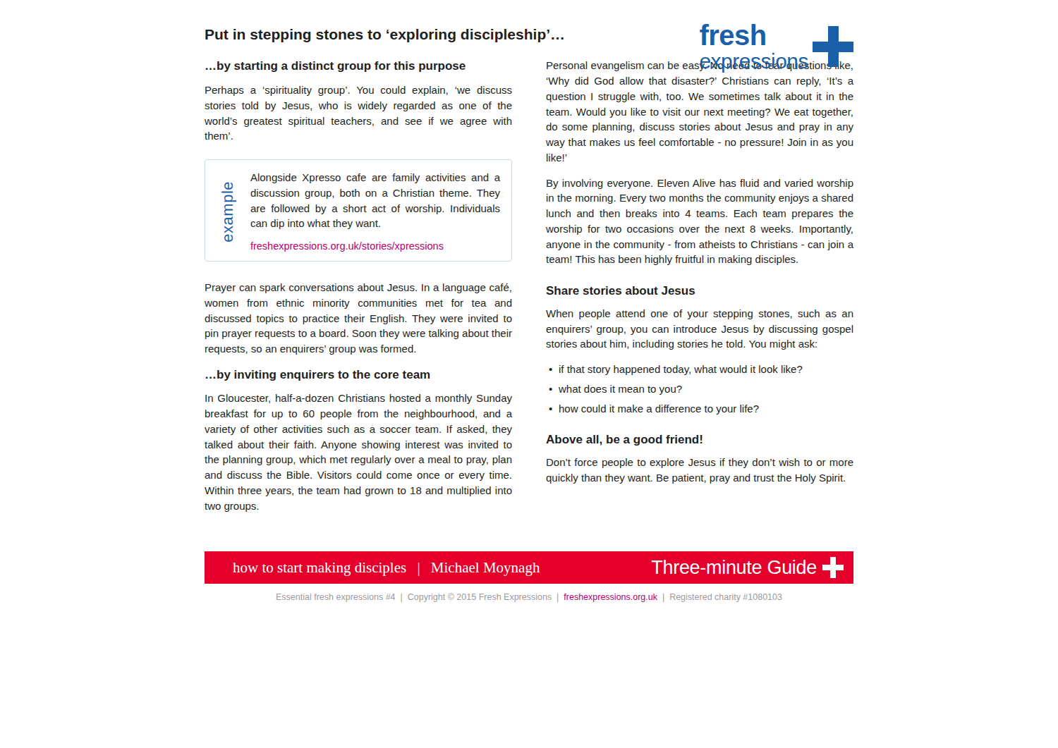fresh
expressions
Put in stepping stones to ‘exploring discipleship’…
…by starting a distinct group for this purpose
Perhaps a ‘spirituality group’. You could explain, ‘we discuss stories told by Jesus, who is widely regarded as one of the world’s greatest spiritual teachers, and see if we agree with them’.
example
Alongside Xpresso cafe are family activities and a discussion group, both on a Christian theme. They are followed by a short act of worship. Individuals can dip into what they want.
freshexpressions.org.uk/stories/xpressions
Prayer can spark conversations about Jesus. In a language café, women from ethnic minority communities met for tea and discussed topics to practice their English. They were invited to pin prayer requests to a board. Soon they were talking about their requests, so an enquirers’ group was formed.
…by inviting enquirers to the core team
In Gloucester, half-a-dozen Christians hosted a monthly Sunday breakfast for up to 60 people from the neighbourhood, and a variety of other activities such as a soccer team. If asked, they talked about their faith. Anyone showing interest was invited to the planning group, which met regularly over a meal to pray, plan and discuss the Bible. Visitors could come once or every time. Within three years, the team had grown to 18 and multiplied into two groups.
Personal evangelism can be easy. No need to fear questions like, ‘Why did God allow that disaster?’ Christians can reply, ‘It’s a question I struggle with, too. We sometimes talk about it in the team. Would you like to visit our next meeting? We eat together, do some planning, discuss stories about Jesus and pray in any way that makes us feel comfortable - no pressure! Join in as you like!’
By involving everyone. Eleven Alive has fluid and varied worship in the morning. Every two months the community enjoys a shared lunch and then breaks into 4 teams. Each team prepares the worship for two occasions over the next 8 weeks. Importantly, anyone in the community - from atheists to Christians - can join a team! This has been highly fruitful in making disciples.
Share stories about Jesus
When people attend one of your stepping stones, such as an enquirers’ group, you can introduce Jesus by discussing gospel stories about him, including stories he told. You might ask:
if that story happened today, what would it look like?
what does it mean to you?
how could it make a difference to your life?
Above all, be a good friend!
Don’t force people to explore Jesus if they don’t wish to or more quickly than they want. Be patient, pray and trust the Holy Spirit.
how to start making disciples | Michael Moynagh
Three-minute Guide
Essential fresh expressions #4 | Copyright © 2015 Fresh Expressions | freshexpressions.org.uk | Registered charity #1080103